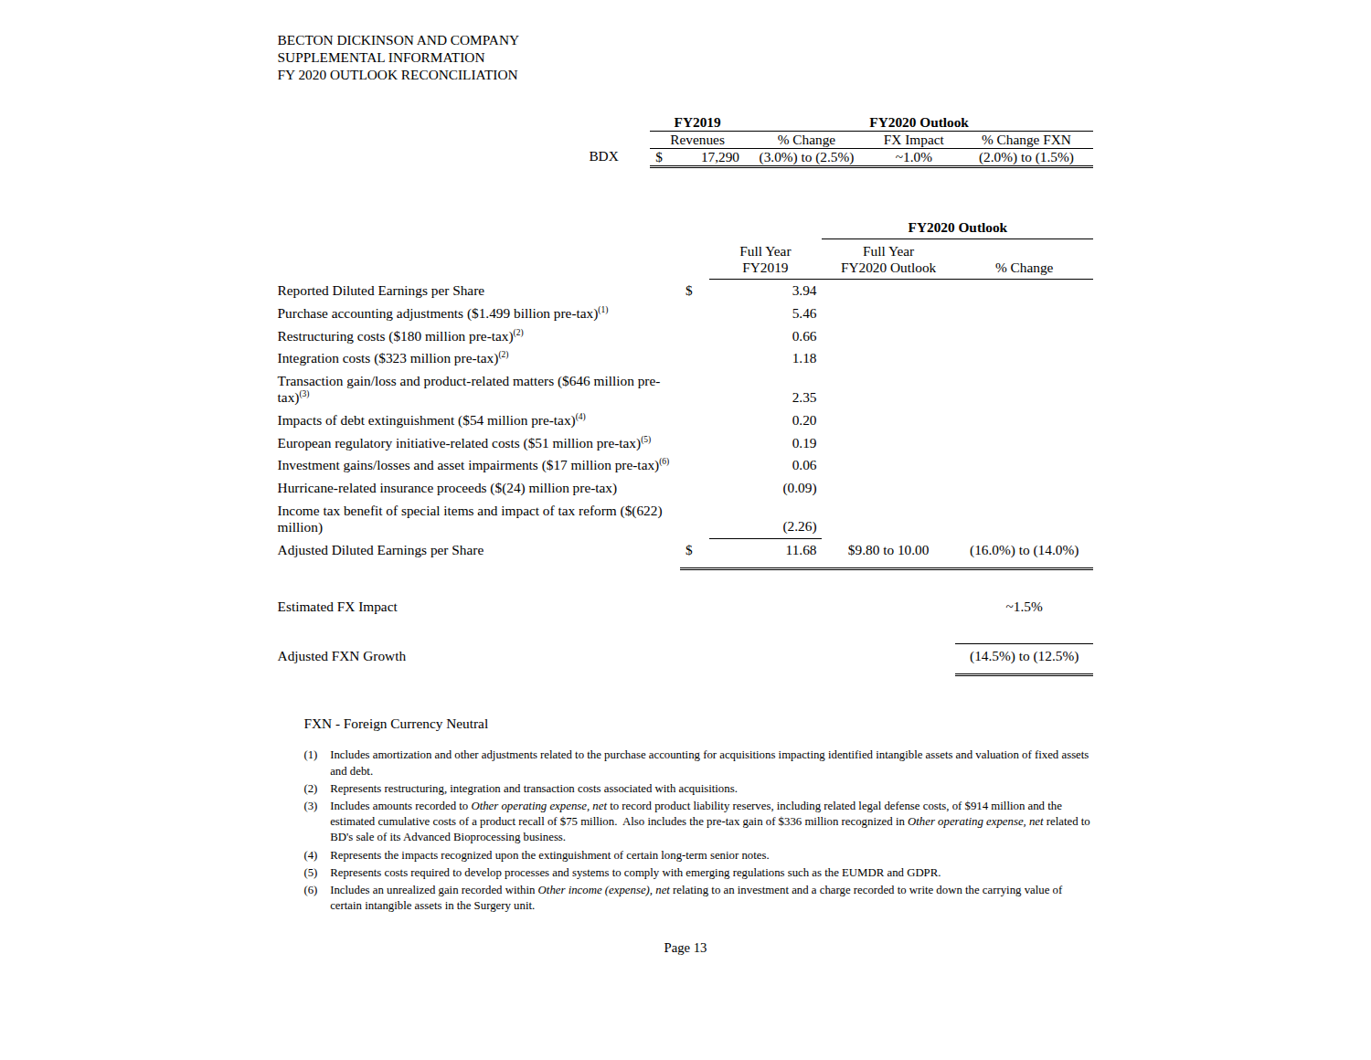BECTON DICKINSON AND COMPANY
SUPPLEMENTAL INFORMATION
FY 2020 OUTLOOK RECONCILIATION
| | FY2019 | FY2020 Outlook |
| | Revenues | % Change | FX Impact | % Change FXN |
| BDX | $ | 17,290 | (3.0%) to (2.5%) | ~1.0% | (2.0%) to (1.5%) |
| | | | FY2020 Outlook |
| | | Full Year FY2019 | Full Year FY2020 Outlook | % Change |
| Reported Diluted Earnings per Share | $ | 3.94 | | |
| Purchase accounting adjustments ($1.499 billion pre-tax) (1) | | 5.46 | | |
| Restructuring costs ($180 million pre-tax) (2) | | 0.66 | | |
| Integration costs ($323 million pre-tax) (2) | | 1.18 | | |
| Transaction gain/loss and product-related matters ($646 million pre-tax) (3) | | 2.35 | | |
| Impacts of debt extinguishment ($54 million pre-tax) (4) | | 0.20 | | |
| European regulatory initiative-related costs ($51 million pre-tax) (5) | | 0.19 | | |
| Investment gains/losses and asset impairments ($17 million pre-tax) (6) | | 0.06 | | |
| Hurricane-related insurance proceeds ($(24) million pre-tax) | | (0.09) | | |
| Income tax benefit of special items and impact of tax reform ($(622) million) | | (2.26) | | |
| Adjusted Diluted Earnings per Share | $ | 11.68 | $9.80 to 10.00 | (16.0%) to (14.0%) |
| Estimated FX Impact | | | | ~1.5% |
| Adjusted FXN Growth | | | | (14.5%) to (12.5%) |
FXN - Foreign Currency Neutral
(1)
Includes amortization and other adjustments related to the purchase accounting for acquisitions impacting identified intangible assets and valuation of fixed assets and debt.
(2)
Represents restructuring, integration and transaction costs associated with acquisitions.
(3)
Includes amounts recorded to Other operating expense, net to record product liability reserves, including related legal defense costs, of $914 million and the estimated cumulative costs of a product recall of $75 million. Also includes the pre-tax gain of $336 million recognized in Other operating expense, net related to BD's sale of its Advanced Bioprocessing business.
(4)
Represents the impacts recognized upon the extinguishment of certain long-term senior notes.
(5)
Represents costs required to develop processes and systems to comply with emerging regulations such as the EUMDR and GDPR.
(6)
Includes an unrealized gain recorded within Other income (expense), net relating to an investment and a charge recorded to write down the carrying value of certain intangible assets in the Surgery unit.
Page 13